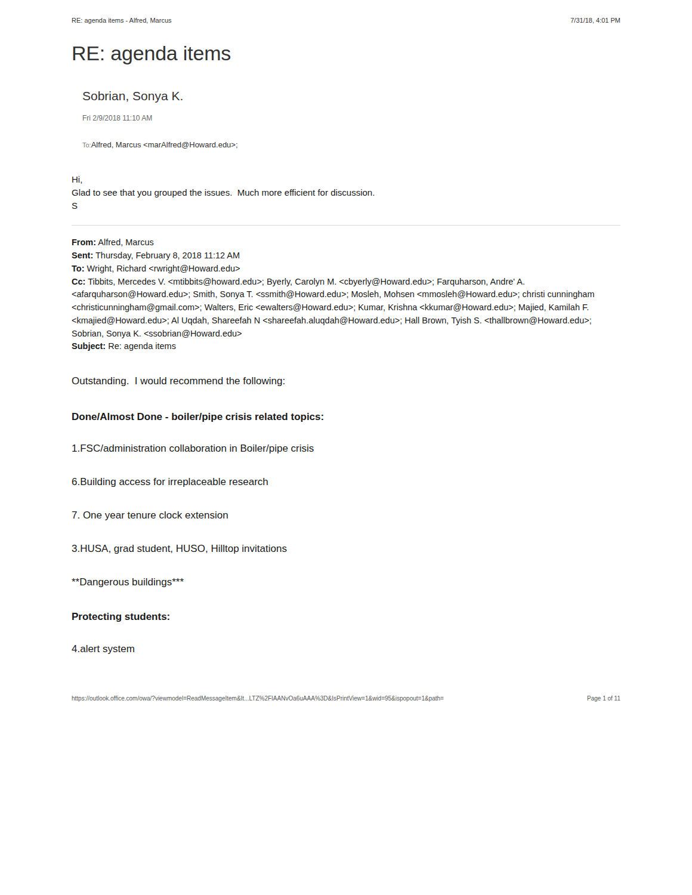RE: agenda items - Alfred, Marcus 7/31/18, 4:01 PM
RE: agenda items
Sobrian, Sonya K.
Fri 2/9/2018 11:10 AM
To: Alfred, Marcus <marAlfred@Howard.edu>;
Hi,
Glad to see that you grouped the issues. Much more efficient for discussion.
S
From: Alfred, Marcus
Sent: Thursday, February 8, 2018 11:12 AM
To: Wright, Richard <rwright@Howard.edu>
Cc: Tibbits, Mercedes V. <mtibbits@howard.edu>; Byerly, Carolyn M. <cbyerly@Howard.edu>; Farquharson, Andre' A. <afarquharson@Howard.edu>; Smith, Sonya T. <ssmith@Howard.edu>; Mosleh, Mohsen <mmosleh@Howard.edu>; christi cunningham <christicunningham@gmail.com>; Walters, Eric <ewalters@Howard.edu>; Kumar, Krishna <kkumar@Howard.edu>; Majied, Kamilah F. <kmajied@Howard.edu>; Al Uqdah, Shareefah N <shareefah.aluqdah@Howard.edu>; Hall Brown, Tyish S. <thallbrown@Howard.edu>; Sobrian, Sonya K. <ssobrian@Howard.edu>
Subject: Re: agenda items
Outstanding. I would recommend the following:
Done/Almost Done - boiler/pipe crisis related topics:
1.FSC/administration collaboration in Boiler/pipe crisis
6.Building access for irreplaceable research
7. One year tenure clock extension
3.HUSA, grad student, HUSO, Hilltop invitations
**Dangerous buildings***
Protecting students:
4.alert system
https://outlook.office.com/owa/?viewmodel=ReadMessageItem&It...LTZ%2FIAANvOa6uAAA%3D&IsPrintView=1&wid=95&ispopout=1&path= Page 1 of 11